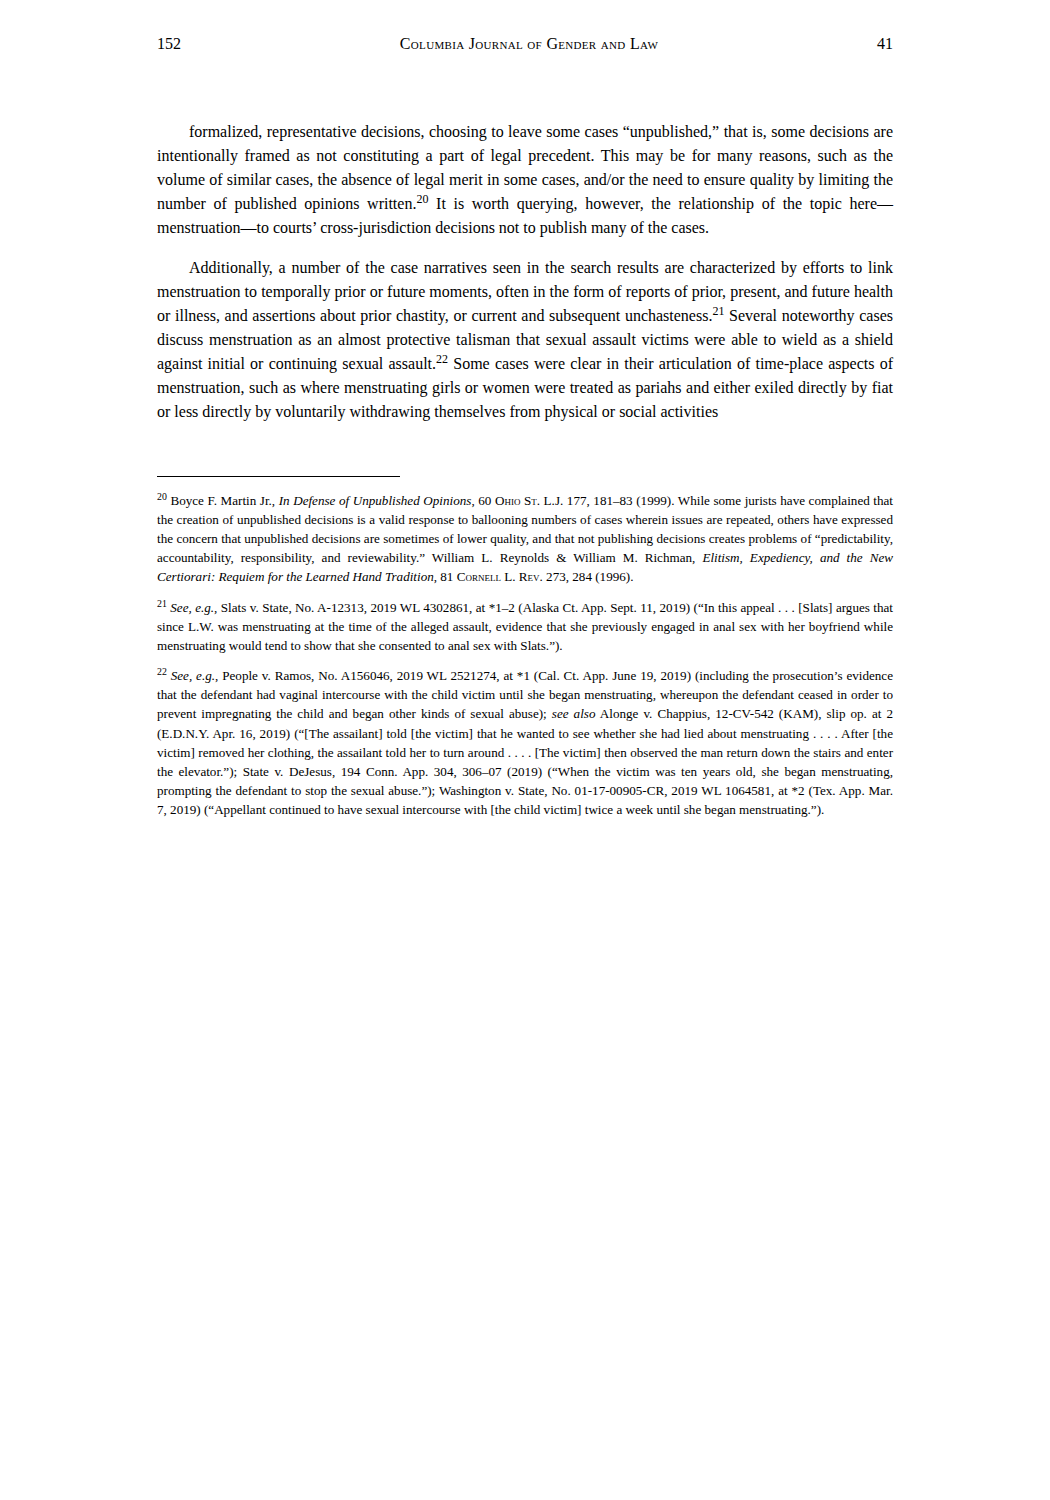152 Columbia Journal of Gender and Law 41
formalized, representative decisions, choosing to leave some cases “unpublished,” that is, some decisions are intentionally framed as not constituting a part of legal precedent. This may be for many reasons, such as the volume of similar cases, the absence of legal merit in some cases, and/or the need to ensure quality by limiting the number of published opinions written.20 It is worth querying, however, the relationship of the topic here—menstruation—to courts’ cross-jurisdiction decisions not to publish many of the cases.
Additionally, a number of the case narratives seen in the search results are characterized by efforts to link menstruation to temporally prior or future moments, often in the form of reports of prior, present, and future health or illness, and assertions about prior chastity, or current and subsequent unchasteness.21 Several noteworthy cases discuss menstruation as an almost protective talisman that sexual assault victims were able to wield as a shield against initial or continuing sexual assault.22 Some cases were clear in their articulation of time-place aspects of menstruation, such as where menstruating girls or women were treated as pariahs and either exiled directly by fiat or less directly by voluntarily withdrawing themselves from physical or social activities
20 Boyce F. Martin Jr., In Defense of Unpublished Opinions, 60 Ohio St. L.J. 177, 181–83 (1999). While some jurists have complained that the creation of unpublished decisions is a valid response to ballooning numbers of cases wherein issues are repeated, others have expressed the concern that unpublished decisions are sometimes of lower quality, and that not publishing decisions creates problems of “predictability, accountability, responsibility, and reviewability.” William L. Reynolds & William M. Richman, Elitism, Expediency, and the New Certiorari: Requiem for the Learned Hand Tradition, 81 Cornell L. Rev. 273, 284 (1996).
21 See, e.g., Slats v. State, No. A-12313, 2019 WL 4302861, at *1–2 (Alaska Ct. App. Sept. 11, 2019) (“In this appeal . . . [Slats] argues that since L.W. was menstruating at the time of the alleged assault, evidence that she previously engaged in anal sex with her boyfriend while menstruating would tend to show that she consented to anal sex with Slats.”).
22 See, e.g., People v. Ramos, No. A156046, 2019 WL 2521274, at *1 (Cal. Ct. App. June 19, 2019) (including the prosecution’s evidence that the defendant had vaginal intercourse with the child victim until she began menstruating, whereupon the defendant ceased in order to prevent impregnating the child and began other kinds of sexual abuse); see also Alonge v. Chappius, 12-CV-542 (KAM), slip op. at 2 (E.D.N.Y. Apr. 16, 2019) (“[The assailant] told [the victim] that he wanted to see whether she had lied about menstruating . . . . After [the victim] removed her clothing, the assailant told her to turn around . . . . [The victim] then observed the man return down the stairs and enter the elevator.”); State v. DeJesus, 194 Conn. App. 304, 306–07 (2019) (“When the victim was ten years old, she began menstruating, prompting the defendant to stop the sexual abuse.”); Washington v. State, No. 01-17-00905-CR, 2019 WL 1064581, at *2 (Tex. App. Mar. 7, 2019) (“Appellant continued to have sexual intercourse with [the child victim] twice a week until she began menstruating.”).